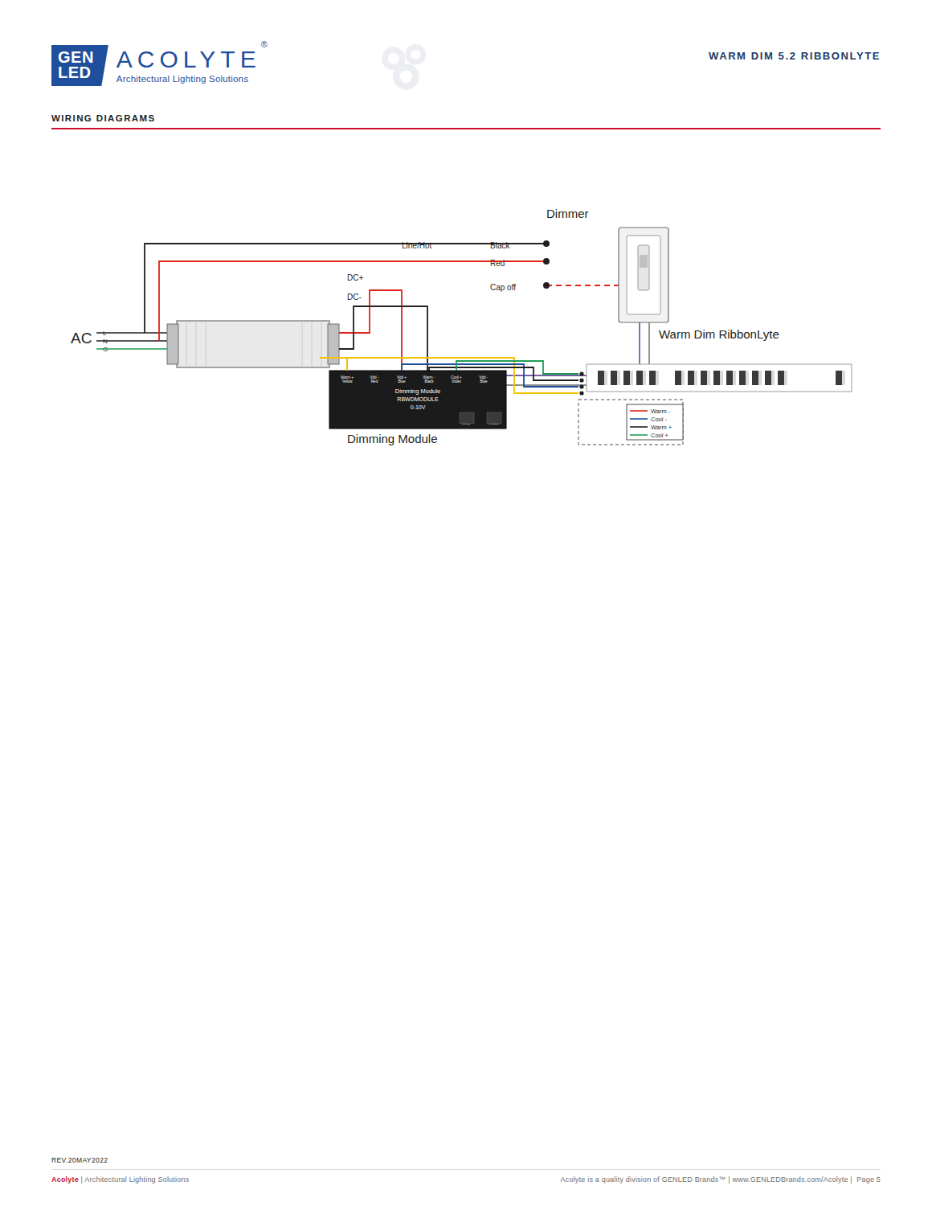GEN LED
ACOLYTE®
Architectural Lighting Solutions
WARM DIM 5.2 RIBBONLYTE
WIRING DIAGRAMS
AC L N G Driver Dimmer Line/Hot Black Red Cap off DC+ DC- Dimming Module Warm Dim RibbonLyte Dimming Module RBWDMODULE 0-10V Warm +Yellow Vdd -Red Vdd +Blue Warm -Black Cool +Violet Vdd -Blue Vdd +Grey Cool -Yellow Warm - Cool - Warm + Cool +
REV.20MAY2022
Acolyte | Architectural Lighting Solutions
Acolyte is a quality division of GENLED Brands™ | www.GENLEDBrands.com/Acolyte | Page 5